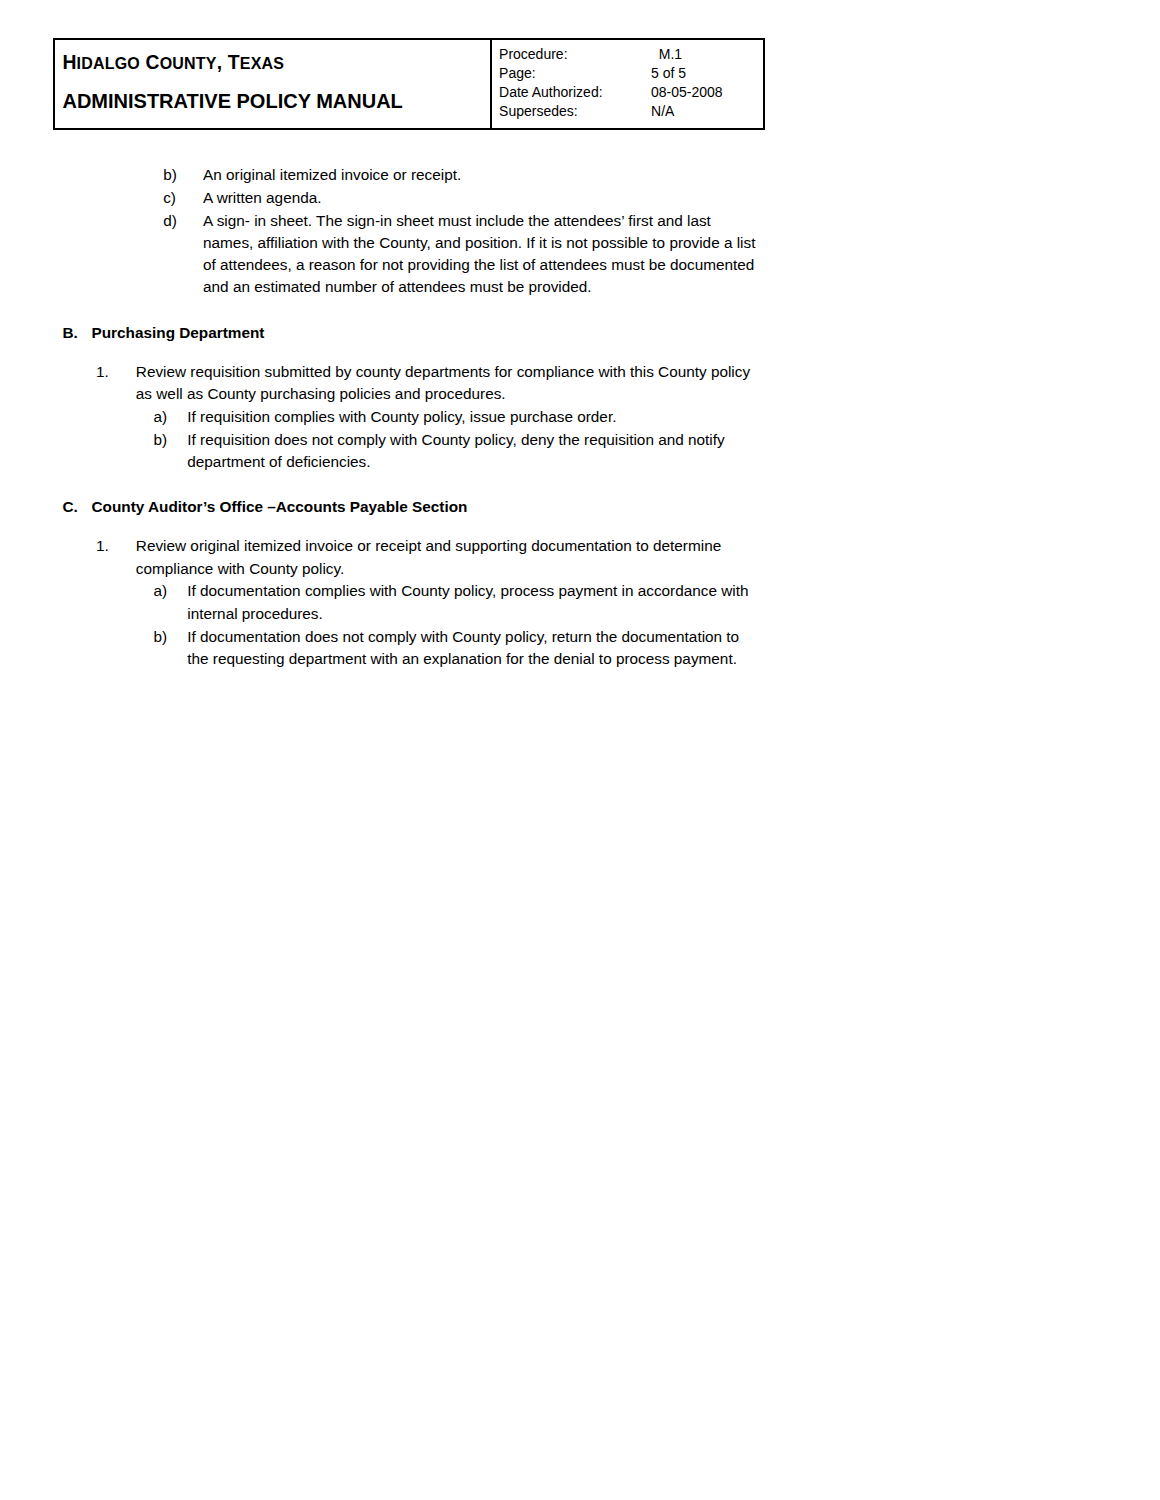HIDALGO COUNTY, TEXAS
ADMINISTRATIVE POLICY MANUAL
| Procedure: | M.1 |
| Page: | 5 of 5 |
| Date Authorized: | 08-05-2008 |
| Supersedes: | N/A |
b)
An original itemized invoice or receipt.
c)
A written agenda.
d)
A sign- in sheet. The sign-in sheet must include the attendees’ first and last names, affiliation with the County, and position. If it is not possible to provide a list of attendees, a reason for not providing the list of attendees must be documented and an estimated number of attendees must be provided.
B.
Purchasing Department
1.
Review requisition submitted by county departments for compliance with this County policy as well as County purchasing policies and procedures.
a)
If requisition complies with County policy, issue purchase order.
b)
If requisition does not comply with County policy, deny the requisition and notify department of deficiencies.
C.
County Auditor’s Office –Accounts Payable Section
1.
Review original itemized invoice or receipt and supporting documentation to determine compliance with County policy.
a)
If documentation complies with County policy, process payment in accordance with internal procedures.
b)
If documentation does not comply with County policy, return the documentation to the requesting department with an explanation for the denial to process payment.